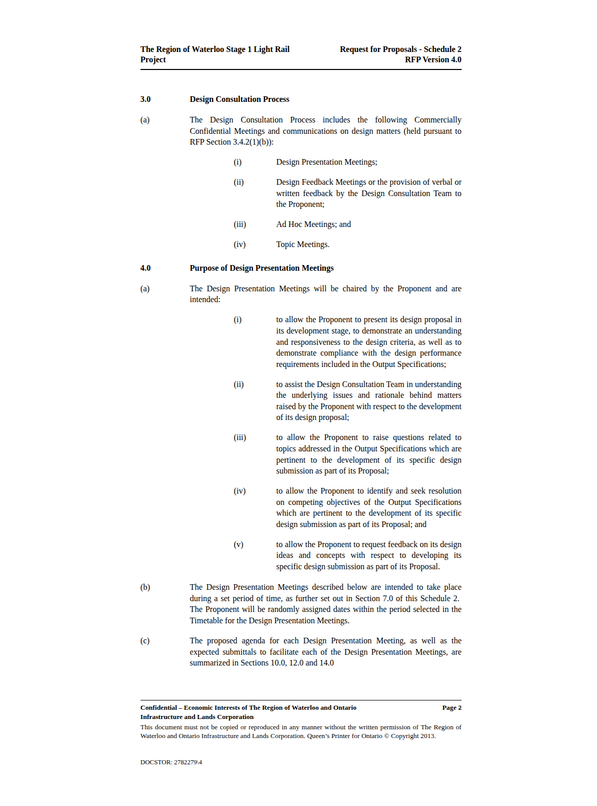The Region of Waterloo Stage 1 Light Rail Project
Request for Proposals - Schedule 2
RFP Version 4.0
3.0 Design Consultation Process
(a) The Design Consultation Process includes the following Commercially Confidential Meetings and communications on design matters (held pursuant to RFP Section 3.4.2(1)(b)):
(i) Design Presentation Meetings;
(ii) Design Feedback Meetings or the provision of verbal or written feedback by the Design Consultation Team to the Proponent;
(iii) Ad Hoc Meetings; and
(iv) Topic Meetings.
4.0 Purpose of Design Presentation Meetings
(a) The Design Presentation Meetings will be chaired by the Proponent and are intended:
(i) to allow the Proponent to present its design proposal in its development stage, to demonstrate an understanding and responsiveness to the design criteria, as well as to demonstrate compliance with the design performance requirements included in the Output Specifications;
(ii) to assist the Design Consultation Team in understanding the underlying issues and rationale behind matters raised by the Proponent with respect to the development of its design proposal;
(iii) to allow the Proponent to raise questions related to topics addressed in the Output Specifications which are pertinent to the development of its specific design submission as part of its Proposal;
(iv) to allow the Proponent to identify and seek resolution on competing objectives of the Output Specifications which are pertinent to the development of its specific design submission as part of its Proposal; and
(v) to allow the Proponent to request feedback on its design ideas and concepts with respect to developing its specific design submission as part of its Proposal.
(b) The Design Presentation Meetings described below are intended to take place during a set period of time, as further set out in Section 7.0 of this Schedule 2. The Proponent will be randomly assigned dates within the period selected in the Timetable for the Design Presentation Meetings.
(c) The proposed agenda for each Design Presentation Meeting, as well as the expected submittals to facilitate each of the Design Presentation Meetings, are summarized in Sections 10.0, 12.0 and 14.0
Confidential – Economic Interests of The Region of Waterloo and Ontario Infrastructure and Lands Corporation
Page 2
This document must not be copied or reproduced in any manner without the written permission of The Region of Waterloo and Ontario Infrastructure and Lands Corporation. Queen’s Printer for Ontario © Copyright 2013.
DOCSTOR: 2782279\4